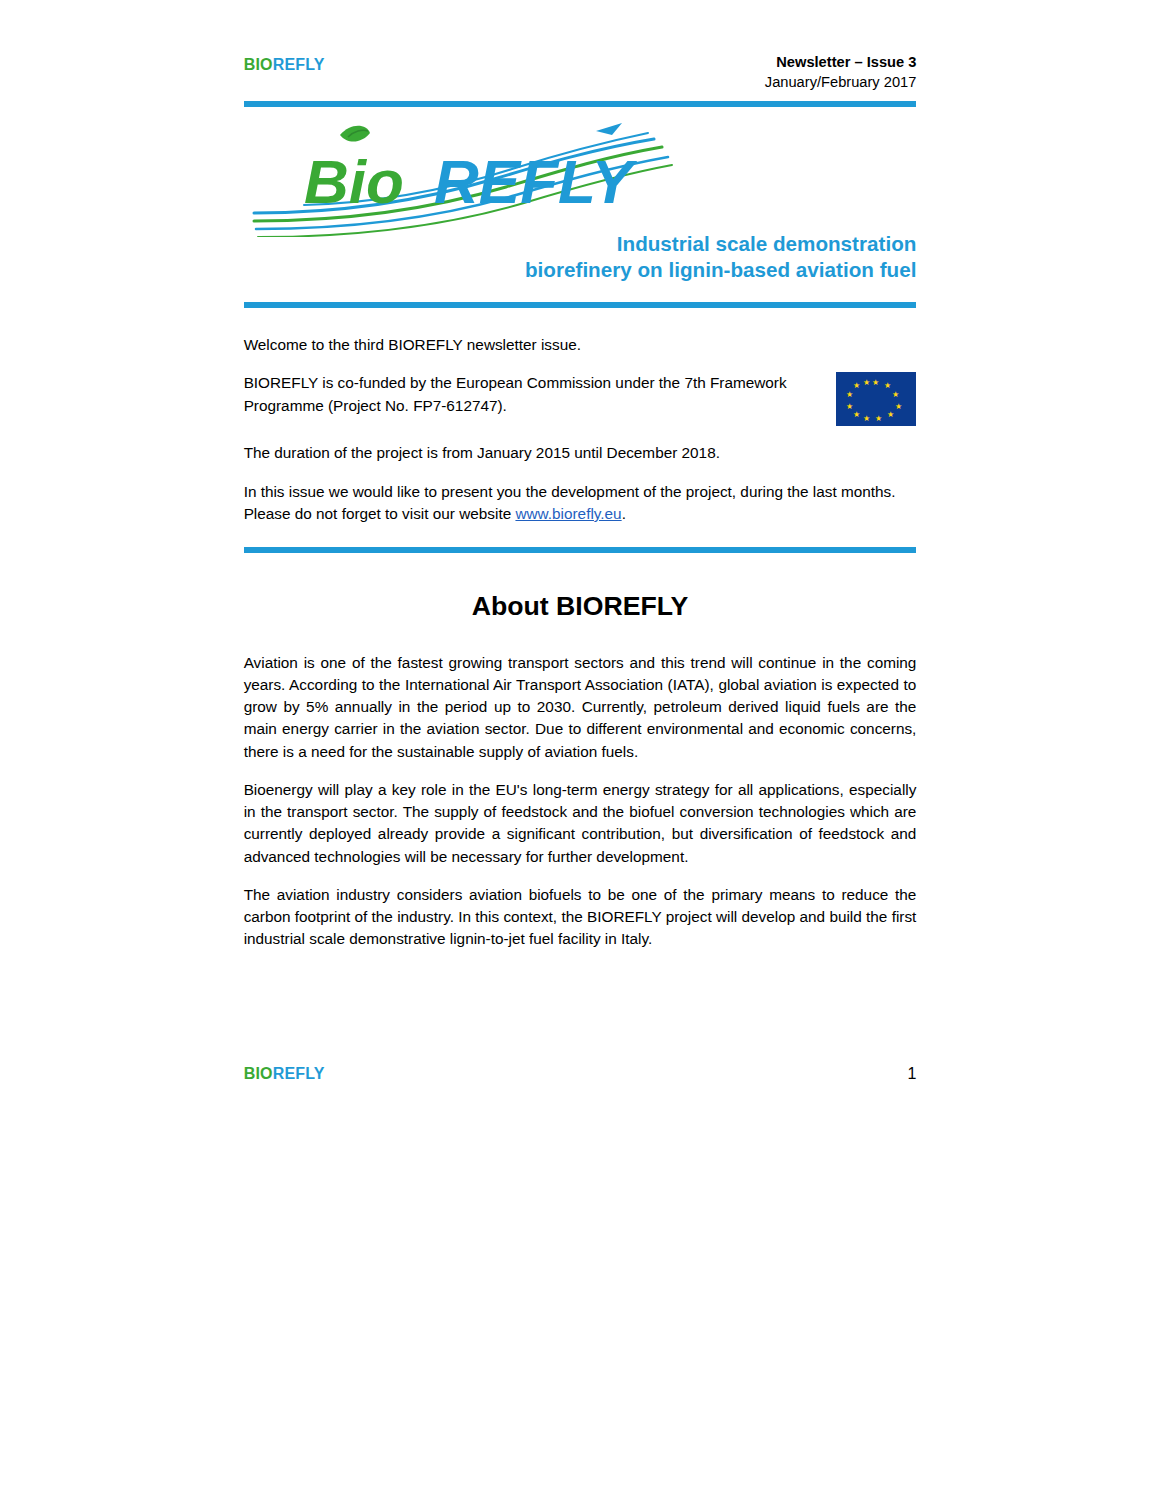BIO REFLY
Newsletter – Issue 3
January/February 2017
Bio REFLY
Industrial scale demonstration
biorefinery on lignin-based aviation fuel
Welcome to the third BIOREFLY newsletter issue.
BIOREFLY is co-funded by the European Commission under the 7th Framework Programme (Project No. FP7-612747).
★ ★ ★ ★ ★ ★ ★ ★ ★ ★ ★ ★
The duration of the project is from January 2015 until December 2018.
In this issue we would like to present you the development of the project, during the last months. Please do not forget to visit our website www.biorefly.eu.
About BIOREFLY
Aviation is one of the fastest growing transport sectors and this trend will continue in the coming years. According to the International Air Transport Association (IATA), global aviation is expected to grow by 5% annually in the period up to 2030. Currently, petroleum derived liquid fuels are the main energy carrier in the aviation sector. Due to different environmental and economic concerns, there is a need for the sustainable supply of aviation fuels.
Bioenergy will play a key role in the EU's long-term energy strategy for all applications, especially in the transport sector. The supply of feedstock and the biofuel conversion technologies which are currently deployed already provide a significant contribution, but diversification of feedstock and advanced technologies will be necessary for further development.
The aviation industry considers aviation biofuels to be one of the primary means to reduce the carbon footprint of the industry. In this context, the BIOREFLY project will develop and build the first industrial scale demonstrative lignin-to-jet fuel facility in Italy.
BIO REFLY
1